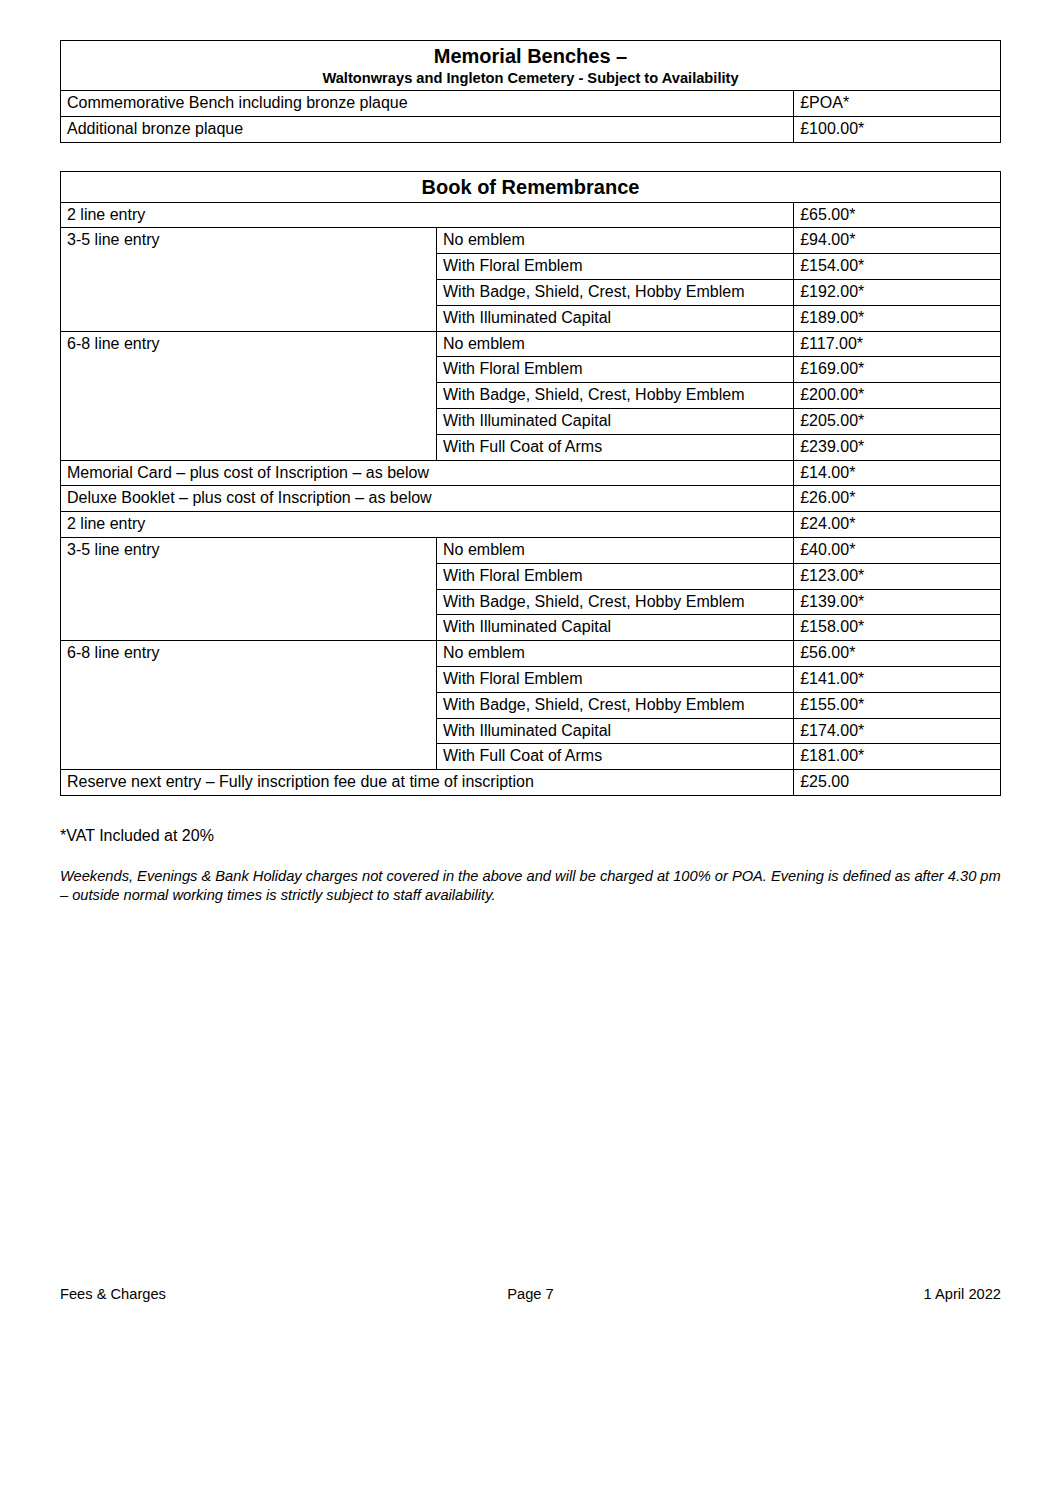| Memorial Benches – Waltonwrays and Ingleton Cemetery - Subject to Availability |
| Commemorative Bench including bronze plaque | £POA* |
| Additional bronze plaque | £100.00* |
| Book of Remembrance |
| 2 line entry | £65.00* |
| 3-5 line entry | No emblem | £94.00* |
| With Floral Emblem | £154.00* |
| With Badge, Shield, Crest, Hobby Emblem | £192.00* |
| With Illuminated Capital | £189.00* |
| 6-8 line entry | No emblem | £117.00* |
| With Floral Emblem | £169.00* |
| With Badge, Shield, Crest, Hobby Emblem | £200.00* |
| With Illuminated Capital | £205.00* |
| With Full Coat of Arms | £239.00* |
| Memorial Card – plus cost of Inscription – as below | £14.00* |
| Deluxe Booklet – plus cost of Inscription – as below | £26.00* |
| 2 line entry | £24.00* |
| 3-5 line entry | No emblem | £40.00* |
| With Floral Emblem | £123.00* |
| With Badge, Shield, Crest, Hobby Emblem | £139.00* |
| With Illuminated Capital | £158.00* |
| 6-8 line entry | No emblem | £56.00* |
| With Floral Emblem | £141.00* |
| With Badge, Shield, Crest, Hobby Emblem | £155.00* |
| With Illuminated Capital | £174.00* |
| With Full Coat of Arms | £181.00* |
| Reserve next entry – Fully inscription fee due at time of inscription | £25.00 |
*VAT Included at 20%
Weekends, Evenings & Bank Holiday charges not covered in the above and will be charged at 100% or POA. Evening is defined as after 4.30 pm – outside normal working times is strictly subject to staff availability.
Fees & Charges Page 7 1 April 2022